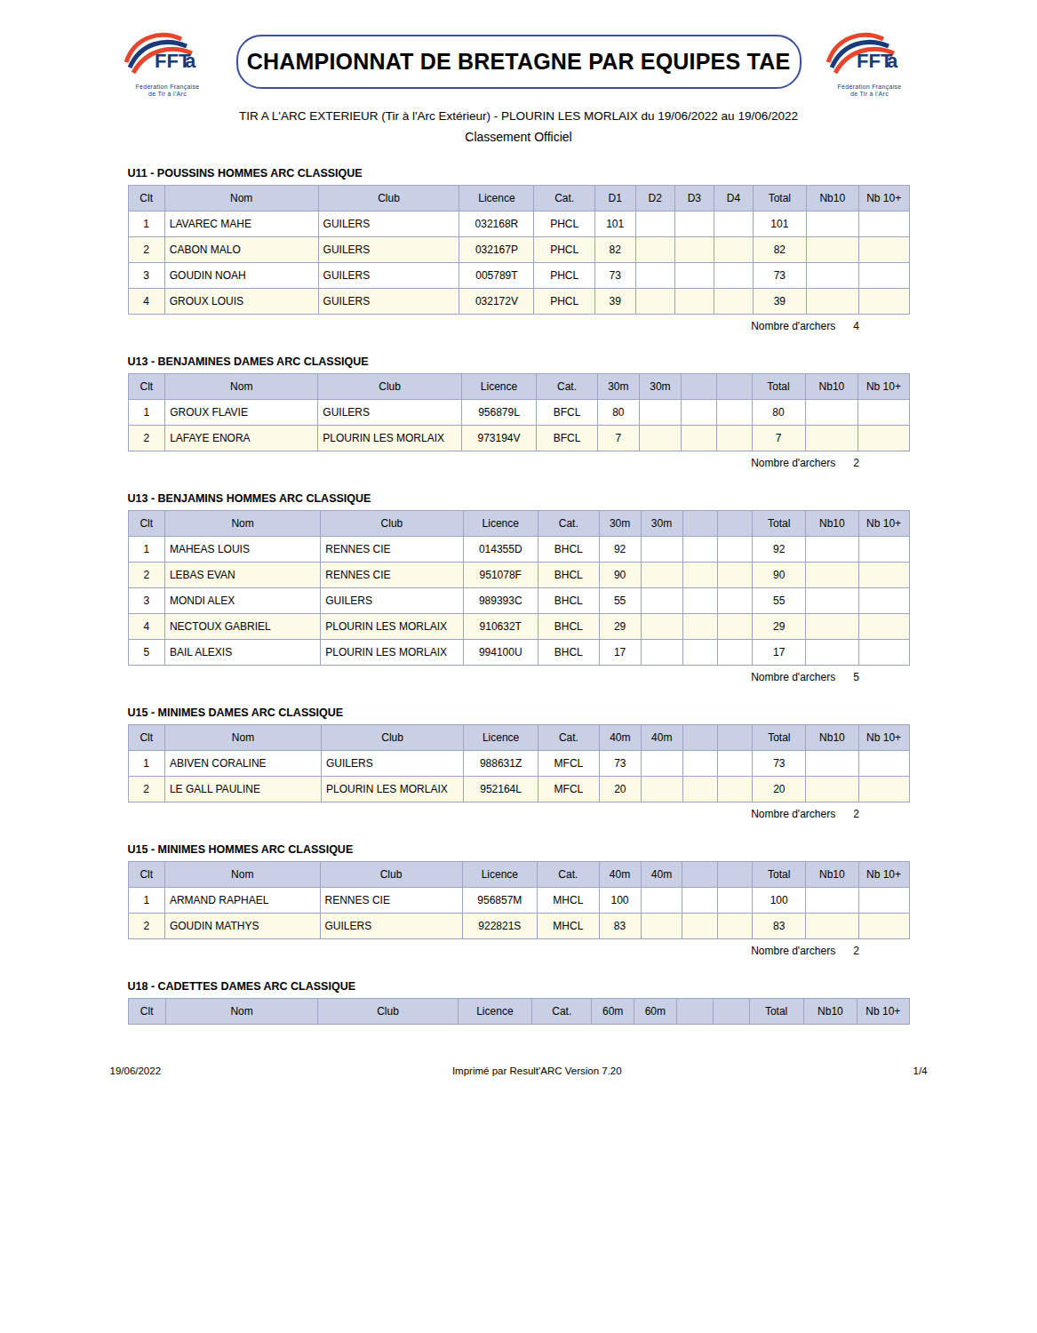a FFT
Fédération Française
de Tir à l'Arc
CHAMPIONNAT DE BRETAGNE PAR EQUIPES TAE
a FFT
Fédération Française
de Tir à l'Arc
TIR A L'ARC EXTERIEUR (Tir à l'Arc Extérieur) - PLOURIN LES MORLAIX du 19/06/2022 au 19/06/2022
Classement Officiel
U11 - POUSSINS HOMMES ARC CLASSIQUE
| Clt | Nom | Club | Licence | Cat. | D1 | D2 | D3 | D4 | Total | Nb10 | Nb 10+ |
| --- | --- | --- | --- | --- | --- | --- | --- | --- | --- | --- | --- |
| 1 | LAVAREC MAHE | GUILERS | 032168R | PHCL | 101 | | | | 101 | | |
| 2 | CABON MALO | GUILERS | 032167P | PHCL | 82 | | | | 82 | | |
| 3 | GOUDIN NOAH | GUILERS | 005789T | PHCL | 73 | | | | 73 | | |
| 4 | GROUX LOUIS | GUILERS | 032172V | PHCL | 39 | | | | 39 | | |
Nombre d'archers 4
U13 - BENJAMINES DAMES ARC CLASSIQUE
| Clt | Nom | Club | Licence | Cat. | 30m | 30m | | | Total | Nb10 | Nb 10+ |
| --- | --- | --- | --- | --- | --- | --- | --- | --- | --- | --- | --- |
| 1 | GROUX FLAVIE | GUILERS | 956879L | BFCL | 80 | | | | 80 | | |
| 2 | LAFAYE ENORA | PLOURIN LES MORLAIX | 973194V | BFCL | 7 | | | | 7 | | |
Nombre d'archers 2
U13 - BENJAMINS HOMMES ARC CLASSIQUE
| Clt | Nom | Club | Licence | Cat. | 30m | 30m | | | Total | Nb10 | Nb 10+ |
| --- | --- | --- | --- | --- | --- | --- | --- | --- | --- | --- | --- |
| 1 | MAHEAS LOUIS | RENNES CIE | 014355D | BHCL | 92 | | | | 92 | | |
| 2 | LEBAS EVAN | RENNES CIE | 951078F | BHCL | 90 | | | | 90 | | |
| 3 | MONDI ALEX | GUILERS | 989393C | BHCL | 55 | | | | 55 | | |
| 4 | NECTOUX GABRIEL | PLOURIN LES MORLAIX | 910632T | BHCL | 29 | | | | 29 | | |
| 5 | BAIL ALEXIS | PLOURIN LES MORLAIX | 994100U | BHCL | 17 | | | | 17 | | |
Nombre d'archers 5
U15 - MINIMES DAMES ARC CLASSIQUE
| Clt | Nom | Club | Licence | Cat. | 40m | 40m | | | Total | Nb10 | Nb 10+ |
| --- | --- | --- | --- | --- | --- | --- | --- | --- | --- | --- | --- |
| 1 | ABIVEN CORALINE | GUILERS | 988631Z | MFCL | 73 | | | | 73 | | |
| 2 | LE GALL PAULINE | PLOURIN LES MORLAIX | 952164L | MFCL | 20 | | | | 20 | | |
Nombre d'archers 2
U15 - MINIMES HOMMES ARC CLASSIQUE
| Clt | Nom | Club | Licence | Cat. | 40m | 40m | | | Total | Nb10 | Nb 10+ |
| --- | --- | --- | --- | --- | --- | --- | --- | --- | --- | --- | --- |
| 1 | ARMAND RAPHAEL | RENNES CIE | 956857M | MHCL | 100 | | | | 100 | | |
| 2 | GOUDIN MATHYS | GUILERS | 922821S | MHCL | 83 | | | | 83 | | |
Nombre d'archers 2
U18 - CADETTES DAMES ARC CLASSIQUE
| Clt | Nom | Club | Licence | Cat. | 60m | 60m | | | Total | Nb10 | Nb 10+ |
| --- | --- | --- | --- | --- | --- | --- | --- | --- | --- | --- | --- |
19/06/2022
Imprimé par Result'ARC Version 7.20
1/4